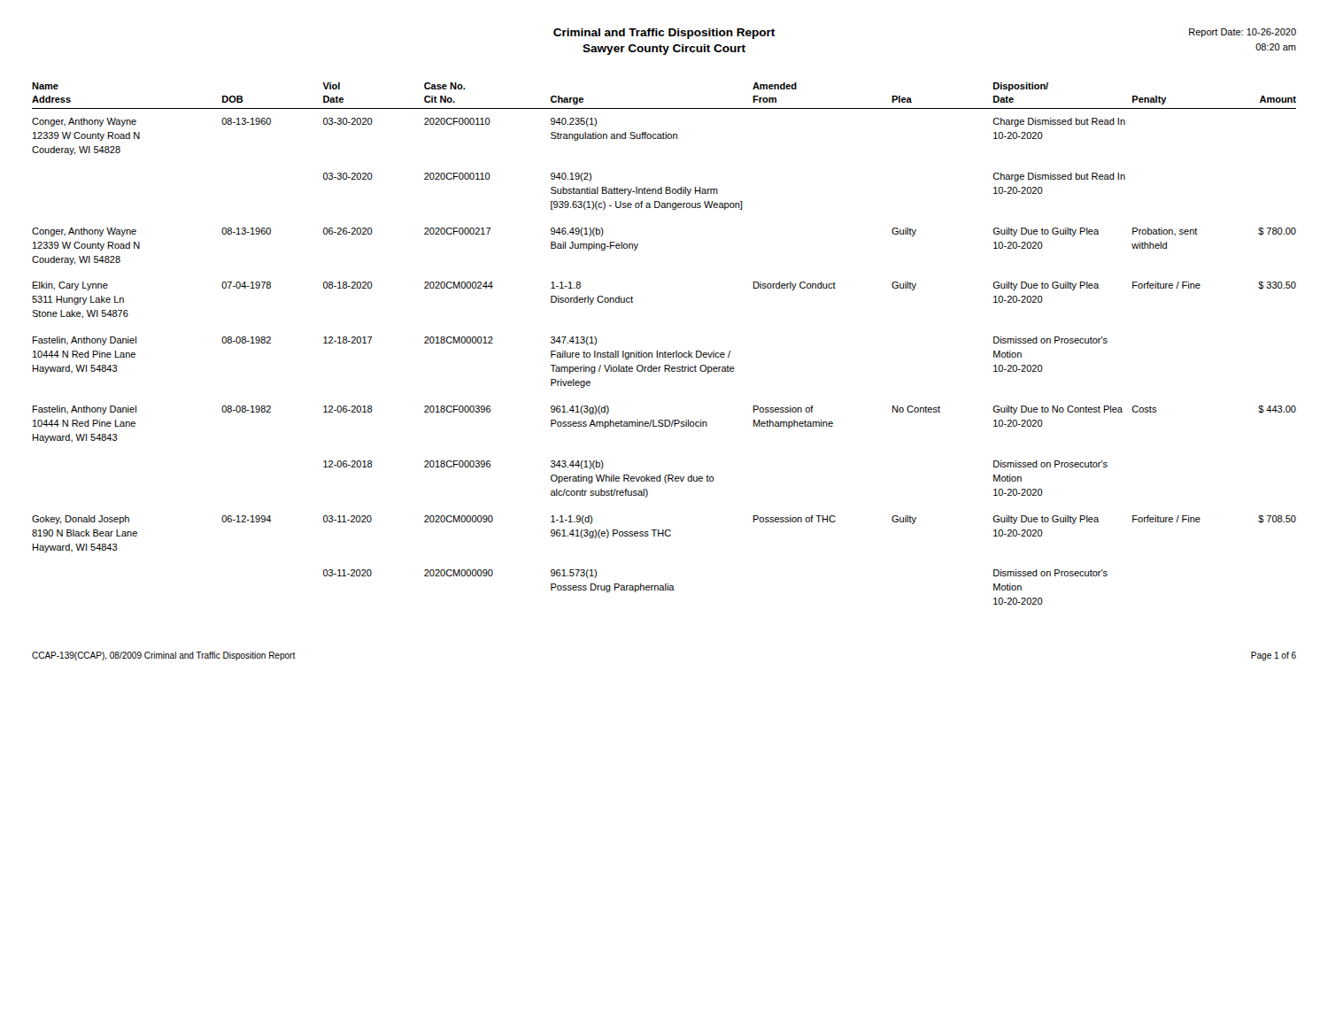Report Date: 10-26-2020
08:20 am
Criminal and Traffic Disposition Report
Sawyer County Circuit Court
| Name Address | DOB | Viol Date | Case No. Cit No. | Charge | Amended From | Plea | Disposition/ Date | Penalty | Amount |
| --- | --- | --- | --- | --- | --- | --- | --- | --- | --- |
| Conger, Anthony Wayne 12339 W County Road N Couderay, WI 54828 | 08-13-1960 | 03-30-2020 | 2020CF000110 | 940.235(1) Strangulation and Suffocation | | | Charge Dismissed but Read In 10-20-2020 | | |
| | | 03-30-2020 | 2020CF000110 | 940.19(2) Substantial Battery-Intend Bodily Harm [939.63(1)(c) - Use of a Dangerous Weapon] | | | Charge Dismissed but Read In 10-20-2020 | | |
| Conger, Anthony Wayne 12339 W County Road N Couderay, WI 54828 | 08-13-1960 | 06-26-2020 | 2020CF000217 | 946.49(1)(b) Bail Jumping-Felony | | Guilty | Guilty Due to Guilty Plea 10-20-2020 | Probation, sent withheld | $ 780.00 |
| Elkin, Cary Lynne 5311 Hungry Lake Ln Stone Lake, WI 54876 | 07-04-1978 | 08-18-2020 | 2020CM000244 | 1-1-1.8 Disorderly Conduct | Disorderly Conduct | Guilty | Guilty Due to Guilty Plea 10-20-2020 | Forfeiture / Fine | $ 330.50 |
| Fastelin, Anthony Daniel 10444 N Red Pine Lane Hayward, WI 54843 | 08-08-1982 | 12-18-2017 | 2018CM000012 | 347.413(1) Failure to Install Ignition Interlock Device / Tampering / Violate Order Restrict Operate Privelege | | | Dismissed on Prosecutor's Motion 10-20-2020 | | |
| Fastelin, Anthony Daniel 10444 N Red Pine Lane Hayward, WI 54843 | 08-08-1982 | 12-06-2018 | 2018CF000396 | 961.41(3g)(d) Possess Amphetamine/LSD/Psilocin | Possession of Methamphetamine | No Contest | Guilty Due to No Contest Plea 10-20-2020 | Costs | $ 443.00 |
| | | 12-06-2018 | 2018CF000396 | 343.44(1)(b) Operating While Revoked (Rev due to alc/contr subst/refusal) | | | Dismissed on Prosecutor's Motion 10-20-2020 | | |
| Gokey, Donald Joseph 8190 N Black Bear Lane Hayward, WI 54843 | 06-12-1994 | 03-11-2020 | 2020CM000090 | 1-1-1.9(d) 961.41(3g)(e) Possess THC | Possession of THC | Guilty | Guilty Due to Guilty Plea 10-20-2020 | Forfeiture / Fine | $ 708.50 |
| | | 03-11-2020 | 2020CM000090 | 961.573(1) Possess Drug Paraphernalia | | | Dismissed on Prosecutor's Motion 10-20-2020 | | |
CCAP-139(CCAP), 08/2009 Criminal and Traffic Disposition Report Page 1 of 6